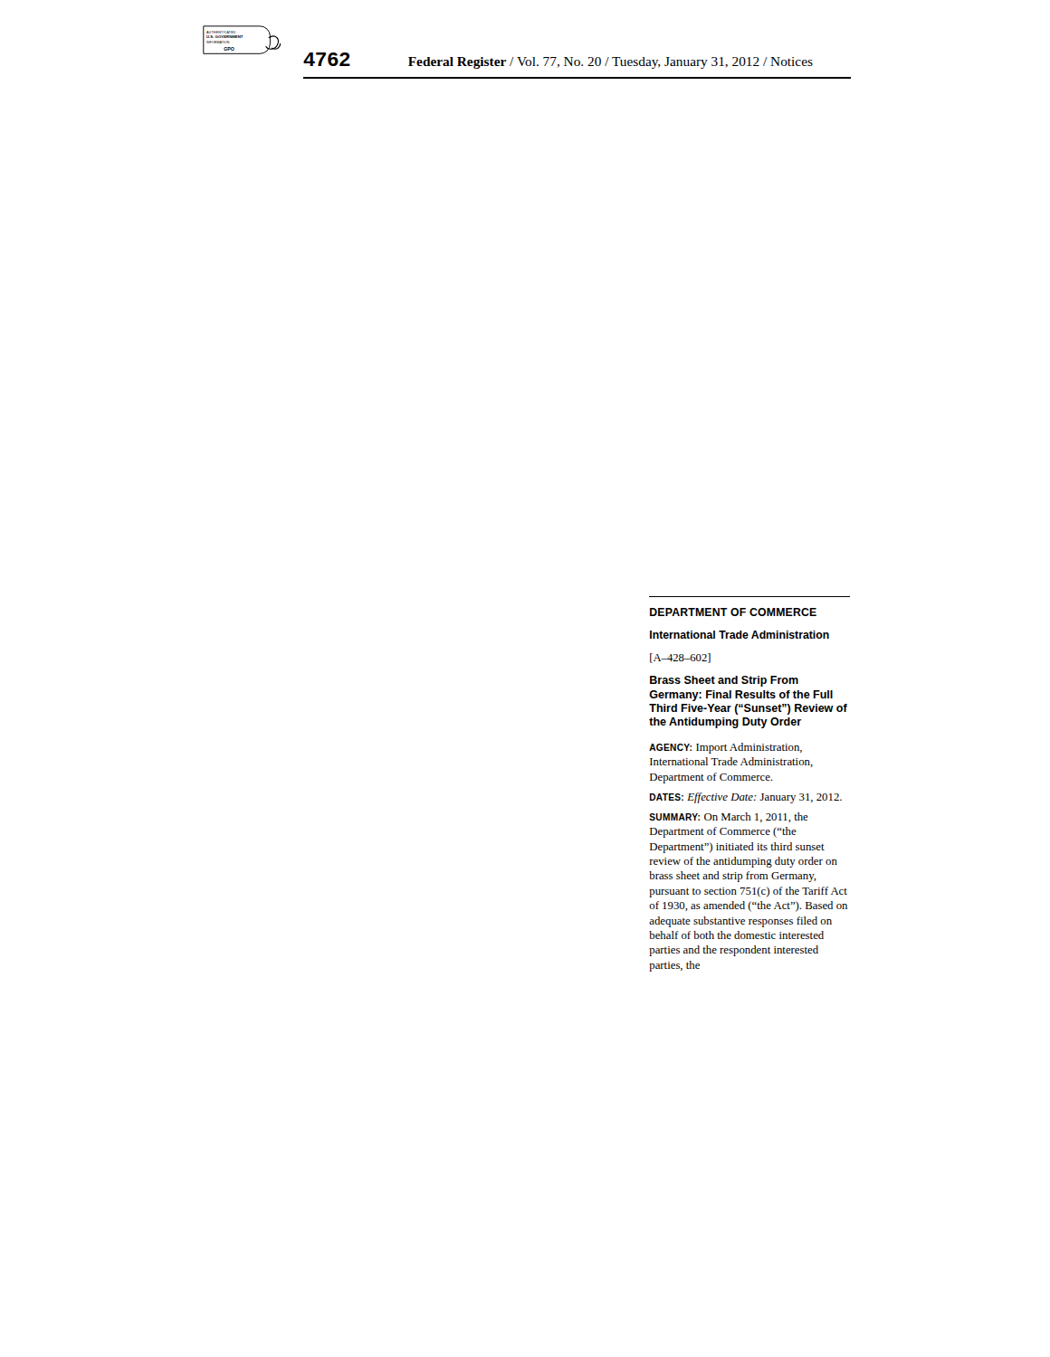AUTHENTICATED U.S. GOVERNMENT INFORMATION GPO
4762
Federal Register / Vol. 77, No. 20 / Tuesday, January 31, 2012 / Notices
DEPARTMENT OF COMMERCE
International Trade Administration
[A–428–602]
Brass Sheet and Strip From Germany: Final Results of the Full Third Five-Year (“Sunset”) Review of the Antidumping Duty Order
AGENCY: Import Administration, International Trade Administration, Department of Commerce.
DATES: Effective Date: January 31, 2012.
SUMMARY: On March 1, 2011, the Department of Commerce (“the Department”) initiated its third sunset review of the antidumping duty order on brass sheet and strip from Germany, pursuant to section 751(c) of the Tariff Act of 1930, as amended (“the Act”). Based on adequate substantive responses filed on behalf of both the domestic interested parties and the respondent interested parties, the